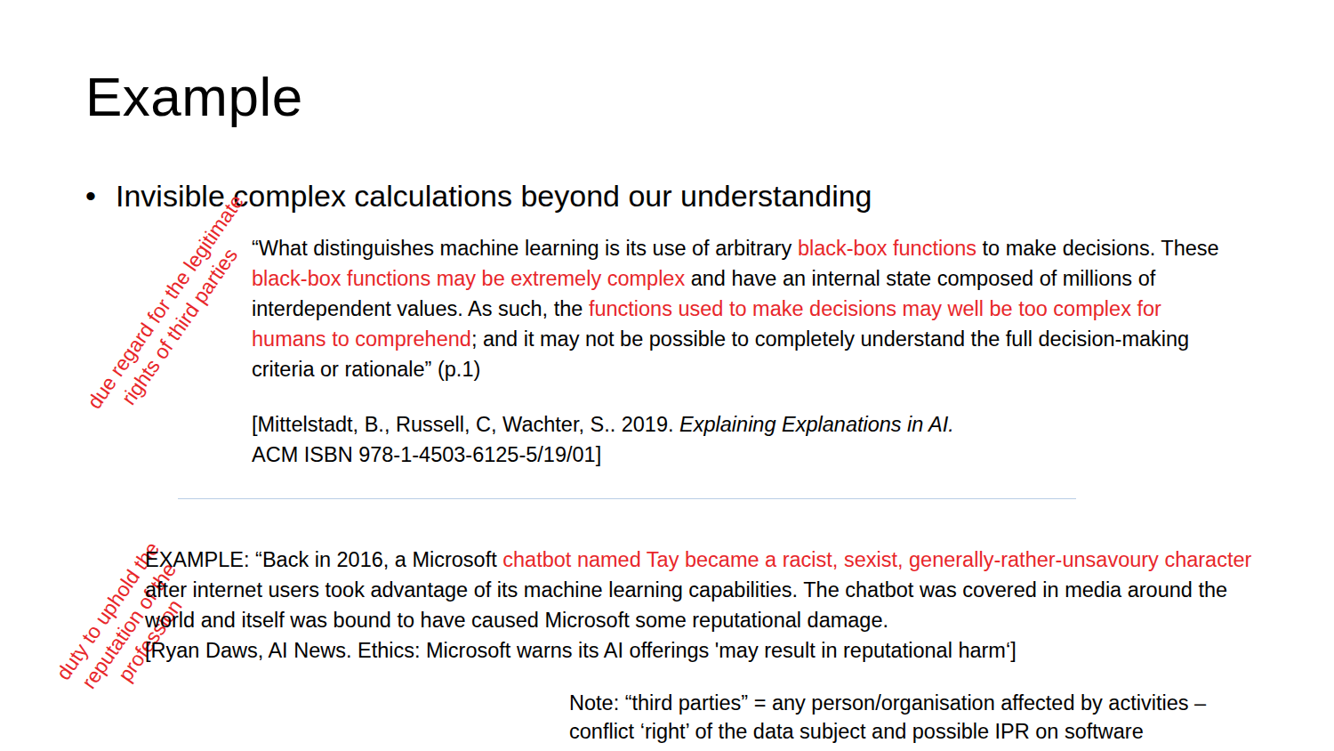Example
• Invisible complex calculations beyond our understanding
due regard for the legitimate
rights of third parties
duty to uphold the
reputation of the
profession
“What distinguishes machine learning is its use of arbitrary black-box functions to make decisions. These black-box functions may be extremely complex and have an internal state composed of millions of interdependent values. As such, the functions used to make decisions may well be too complex for humans to comprehend; and it may not be possible to completely understand the full decision-making criteria or rationale” (p.1)
[Mittelstadt, B., Russell, C, Wachter, S.. 2019. Explaining Explanations in AI.
ACM ISBN 978-1-4503-6125-5/19/01]
EXAMPLE: “Back in 2016, a Microsoft chatbot named Tay became a racist, sexist, generally-rather-unsavoury character after internet users took advantage of its machine learning capabilities. The chatbot was covered in media around the world and itself was bound to have caused Microsoft some reputational damage.
[Ryan Daws, AI News. Ethics: Microsoft warns its AI offerings 'may result in reputational harm‘]
Note: “third parties” = any person/organisation affected by activities – conflict ‘right’ of the data subject and possible IPR on software